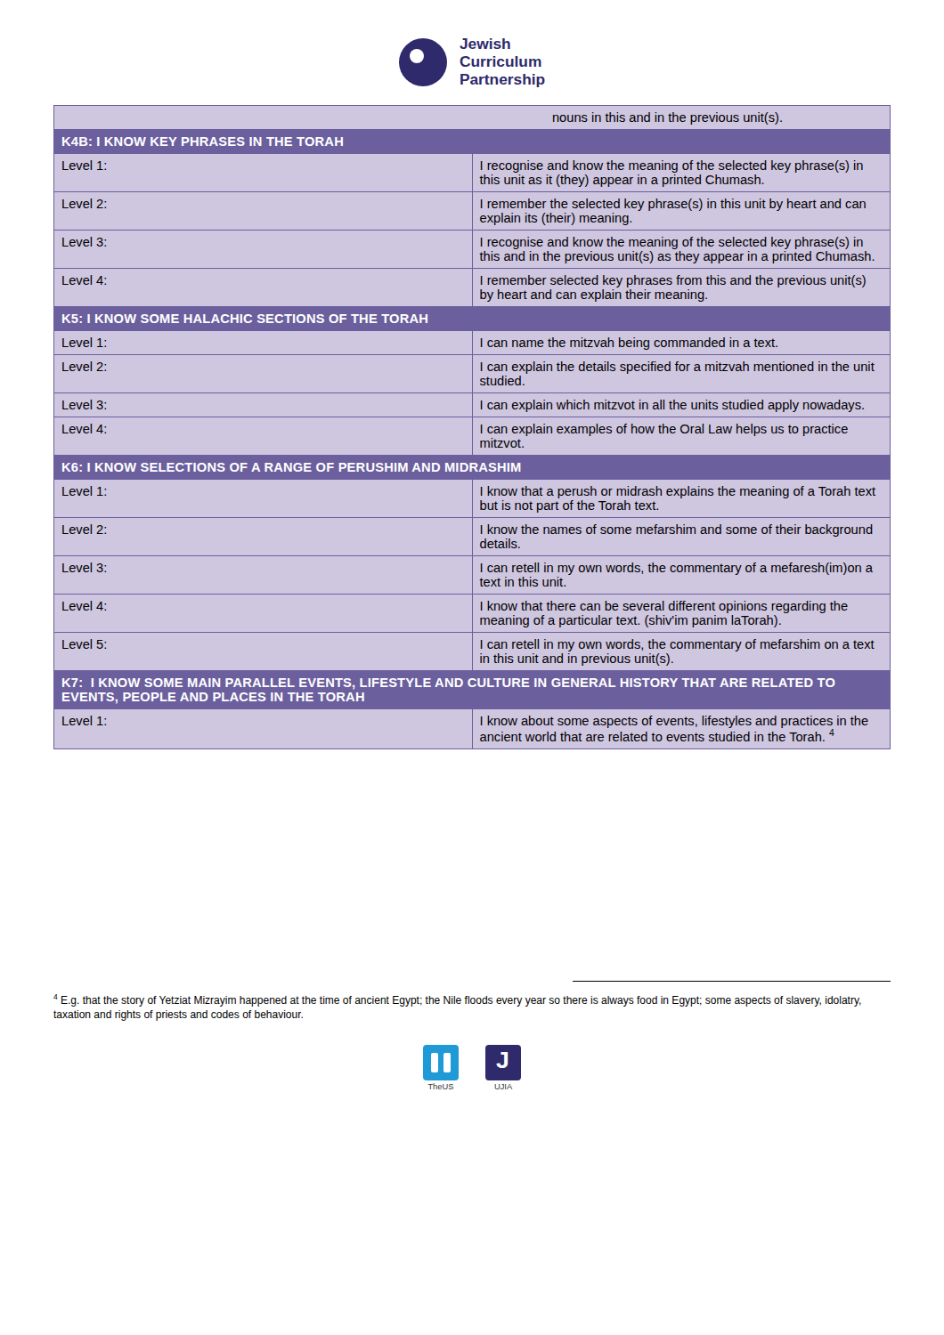Jewish
Curriculum
Partnership
| nouns in this and in the previous unit(s). |
| K4B: I KNOW KEY PHRASES IN THE TORAH |
| Level 1: | I recognise and know the meaning of the selected key phrase(s) in this unit as it (they) appear in a printed Chumash. |
| Level 2: | I remember the selected key phrase(s) in this unit by heart and can explain its (their) meaning. |
| Level 3: | I recognise and know the meaning of the selected key phrase(s) in this and in the previous unit(s) as they appear in a printed Chumash. |
| Level 4: | I remember selected key phrases from this and the previous unit(s) by heart and can explain their meaning. |
| K5: I KNOW SOME HALACHIC SECTIONS OF THE TORAH |
| Level 1: | I can name the mitzvah being commanded in a text. |
| Level 2: | I can explain the details specified for a mitzvah mentioned in the unit studied. |
| Level 3: | I can explain which mitzvot in all the units studied apply nowadays. |
| Level 4: | I can explain examples of how the Oral Law helps us to practice mitzvot. |
| K6: I KNOW SELECTIONS OF A RANGE OF PERUSHIM AND MIDRASHIM |
| Level 1: | I know that a perush or midrash explains the meaning of a Torah text but is not part of the Torah text. |
| Level 2: | I know the names of some mefarshim and some of their background details. |
| Level 3: | I can retell in my own words, the commentary of a mefaresh(im)on a text in this unit. |
| Level 4: | I know that there can be several different opinions regarding the meaning of a particular text. (shiv'im panim laTorah). |
| Level 5: | I can retell in my own words, the commentary of mefarshim on a text in this unit and in previous unit(s). |
| K7: I KNOW SOME MAIN PARALLEL EVENTS, LIFESTYLE AND CULTURE IN GENERAL HISTORY THAT ARE RELATED TO EVENTS, PEOPLE AND PLACES IN THE TORAH |
| Level 1: | I know about some aspects of events, lifestyles and practices in the ancient world that are related to events studied in the Torah. 4 |
4 E.g. that the story of Yetziat Mizrayim happened at the time of ancient Egypt; the Nile floods every year so there is always food in Egypt; some aspects of slavery, idolatry, taxation and rights of priests and codes of behaviour.
TheUS UJIA